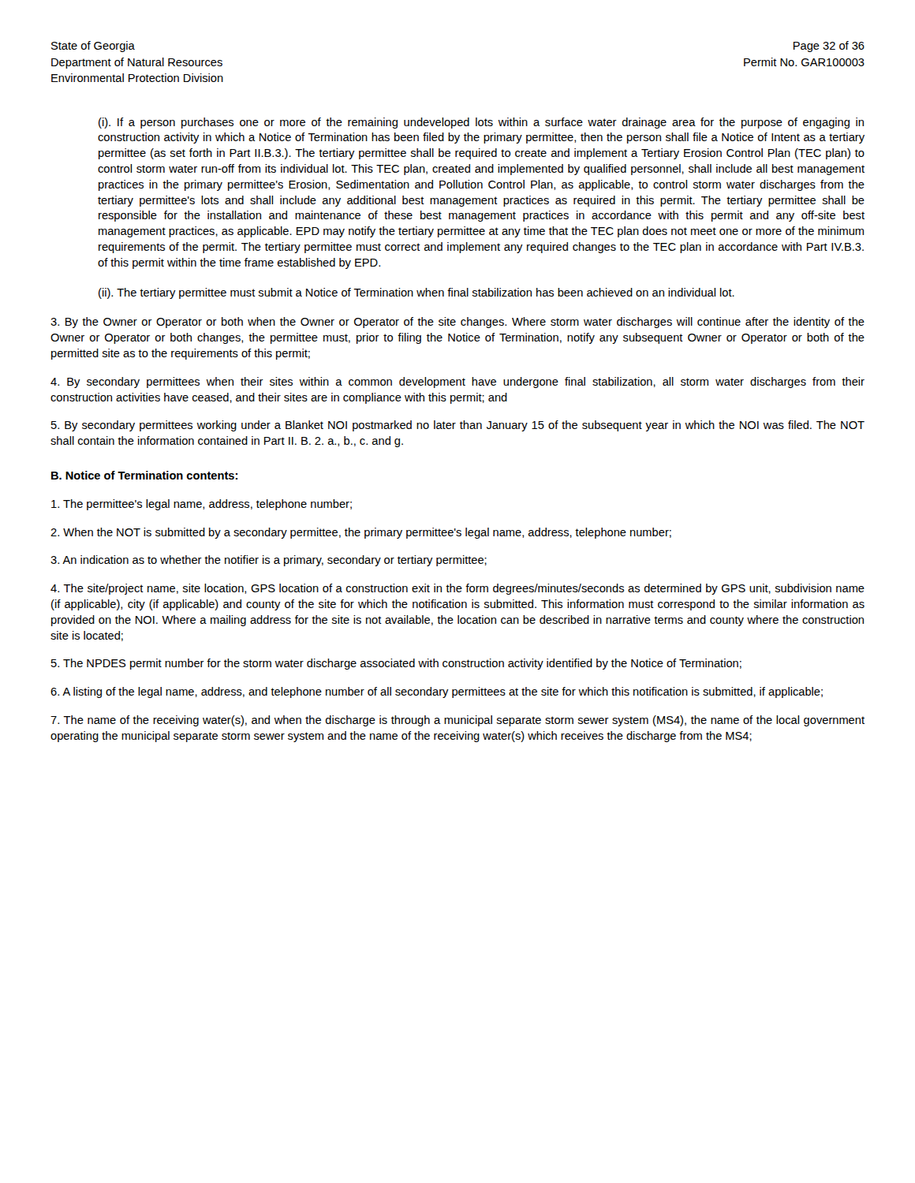State of Georgia
Department of Natural Resources
Environmental Protection Division
Page 32 of 36
Permit No. GAR100003
(i). If a person purchases one or more of the remaining undeveloped lots within a surface water drainage area for the purpose of engaging in construction activity in which a Notice of Termination has been filed by the primary permittee, then the person shall file a Notice of Intent as a tertiary permittee (as set forth in Part II.B.3.). The tertiary permittee shall be required to create and implement a Tertiary Erosion Control Plan (TEC plan) to control storm water run-off from its individual lot. This TEC plan, created and implemented by qualified personnel, shall include all best management practices in the primary permittee's Erosion, Sedimentation and Pollution Control Plan, as applicable, to control storm water discharges from the tertiary permittee's lots and shall include any additional best management practices as required in this permit. The tertiary permittee shall be responsible for the installation and maintenance of these best management practices in accordance with this permit and any off-site best management practices, as applicable. EPD may notify the tertiary permittee at any time that the TEC plan does not meet one or more of the minimum requirements of the permit. The tertiary permittee must correct and implement any required changes to the TEC plan in accordance with Part IV.B.3. of this permit within the time frame established by EPD.
(ii). The tertiary permittee must submit a Notice of Termination when final stabilization has been achieved on an individual lot.
3. By the Owner or Operator or both when the Owner or Operator of the site changes. Where storm water discharges will continue after the identity of the Owner or Operator or both changes, the permittee must, prior to filing the Notice of Termination, notify any subsequent Owner or Operator or both of the permitted site as to the requirements of this permit;
4. By secondary permittees when their sites within a common development have undergone final stabilization, all storm water discharges from their construction activities have ceased, and their sites are in compliance with this permit; and
5. By secondary permittees working under a Blanket NOI postmarked no later than January 15 of the subsequent year in which the NOI was filed. The NOT shall contain the information contained in Part II. B. 2. a., b., c. and g.
B. Notice of Termination contents:
1. The permittee's legal name, address, telephone number;
2. When the NOT is submitted by a secondary permittee, the primary permittee's legal name, address, telephone number;
3. An indication as to whether the notifier is a primary, secondary or tertiary permittee;
4. The site/project name, site location, GPS location of a construction exit in the form degrees/minutes/seconds as determined by GPS unit, subdivision name (if applicable), city (if applicable) and county of the site for which the notification is submitted. This information must correspond to the similar information as provided on the NOI. Where a mailing address for the site is not available, the location can be described in narrative terms and county where the construction site is located;
5. The NPDES permit number for the storm water discharge associated with construction activity identified by the Notice of Termination;
6. A listing of the legal name, address, and telephone number of all secondary permittees at the site for which this notification is submitted, if applicable;
7. The name of the receiving water(s), and when the discharge is through a municipal separate storm sewer system (MS4), the name of the local government operating the municipal separate storm sewer system and the name of the receiving water(s) which receives the discharge from the MS4;